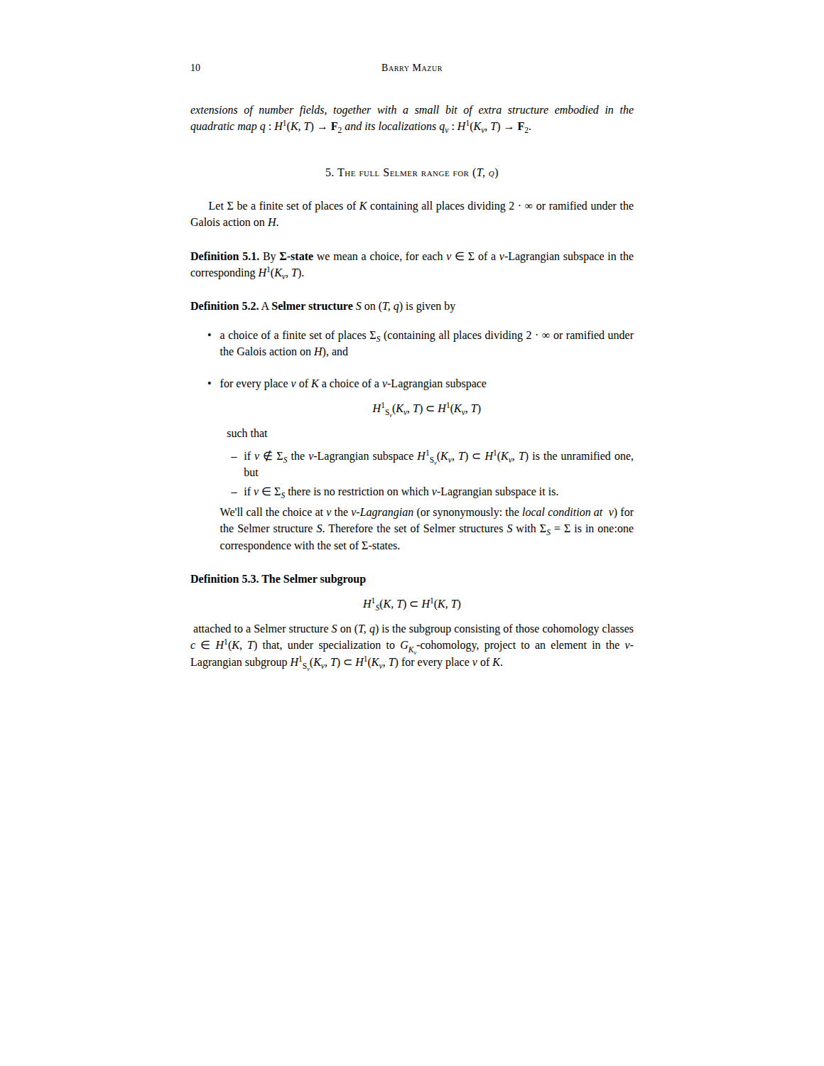10 Barry Mazur
extensions of number fields, together with a small bit of extra structure embodied in the quadratic map q : H1(K, T) → F2 and its localizations qv : H1(Kv, T) → F2.
5. The full Selmer range for (T, q)
Let Σ be a finite set of places of K containing all places dividing 2 · ∞ or ramified under the Galois action on H.
Definition 5.1. By Σ-state we mean a choice, for each v ∈ Σ of a v-Lagrangian subspace in the corresponding H1(Kv, T).
Definition 5.2. A Selmer structure S on (T, q) is given by
a choice of a finite set of places ΣS (containing all places dividing 2 · ∞ or ramified under the Galois action on H), and
for every place v of K a choice of a v-Lagrangian subspace
H1Sv(Kv, T) ⊂ H1(Kv, T)
such that
if v ∉ ΣS the v-Lagrangian subspace H1Sv(Kv, T) ⊂ H1(Kv, T) is the unramified one, but
if v ∈ ΣS there is no restriction on which v-Lagrangian subspace it is.
We'll call the choice at v the v-Lagrangian (or synonymously: the local condition at v) for the Selmer structure S. Therefore the set of Selmer structures S with ΣS = Σ is in one:one correspondence with the set of Σ-states.
Definition 5.3. The Selmer subgroup
H1S(K, T) ⊂ H1(K, T)
attached to a Selmer structure S on (T, q) is the subgroup consisting of those cohomology classes c ∈ H1(K, T) that, under specialization to GKv-cohomology, project to an element in the v-Lagrangian subgroup H1Sv(Kv, T) ⊂ H1(Kv, T) for every place v of K.